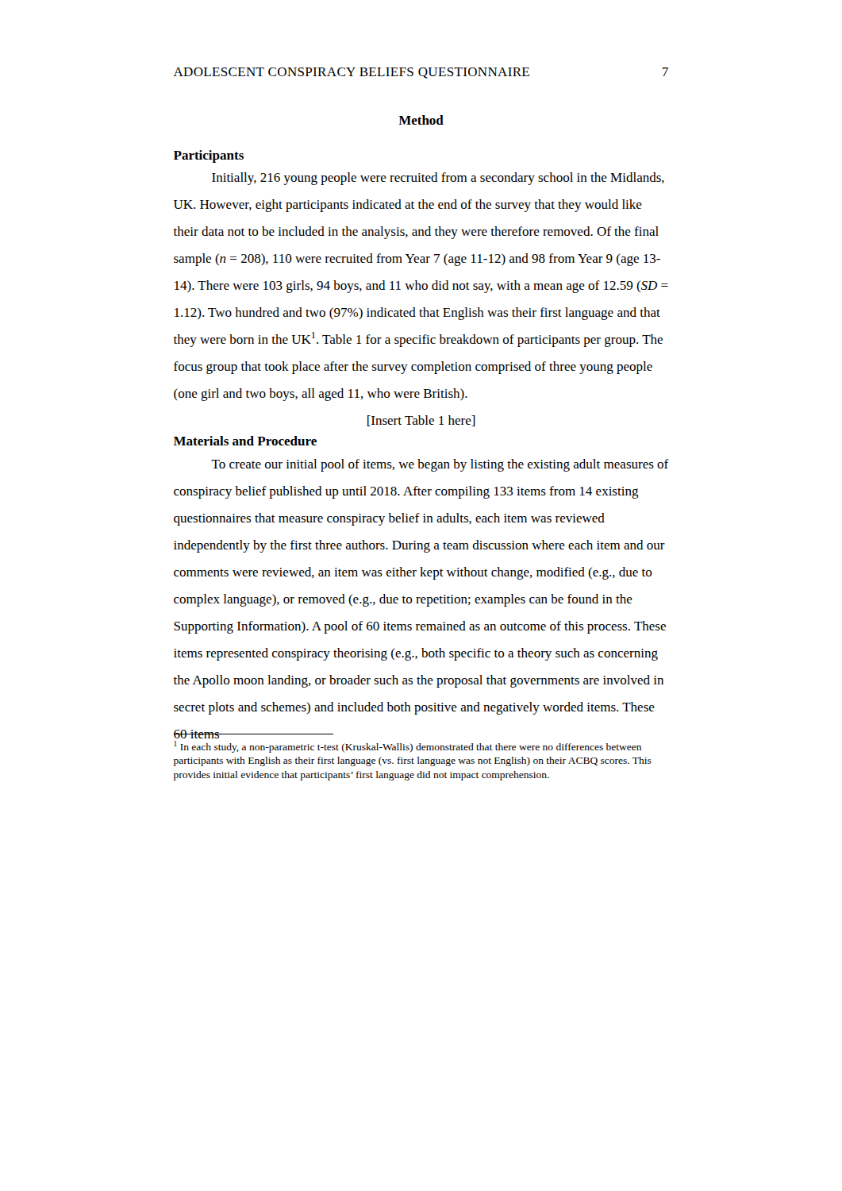Adolescent Conspiracy Beliefs Questionnaire 7
Method
Participants
Initially, 216 young people were recruited from a secondary school in the Midlands, UK. However, eight participants indicated at the end of the survey that they would like their data not to be included in the analysis, and they were therefore removed. Of the final sample (n = 208), 110 were recruited from Year 7 (age 11-12) and 98 from Year 9 (age 13-14). There were 103 girls, 94 boys, and 11 who did not say, with a mean age of 12.59 (SD = 1.12). Two hundred and two (97%) indicated that English was their first language and that they were born in the UK1. Table 1 for a specific breakdown of participants per group. The focus group that took place after the survey completion comprised of three young people (one girl and two boys, all aged 11, who were British).
[Insert Table 1 here]
Materials and Procedure
To create our initial pool of items, we began by listing the existing adult measures of conspiracy belief published up until 2018. After compiling 133 items from 14 existing questionnaires that measure conspiracy belief in adults, each item was reviewed independently by the first three authors. During a team discussion where each item and our comments were reviewed, an item was either kept without change, modified (e.g., due to complex language), or removed (e.g., due to repetition; examples can be found in the Supporting Information). A pool of 60 items remained as an outcome of this process. These items represented conspiracy theorising (e.g., both specific to a theory such as concerning the Apollo moon landing, or broader such as the proposal that governments are involved in secret plots and schemes) and included both positive and negatively worded items. These 60 items
1 In each study, a non-parametric t-test (Kruskal-Wallis) demonstrated that there were no differences between participants with English as their first language (vs. first language was not English) on their ACBQ scores. This provides initial evidence that participants’ first language did not impact comprehension.